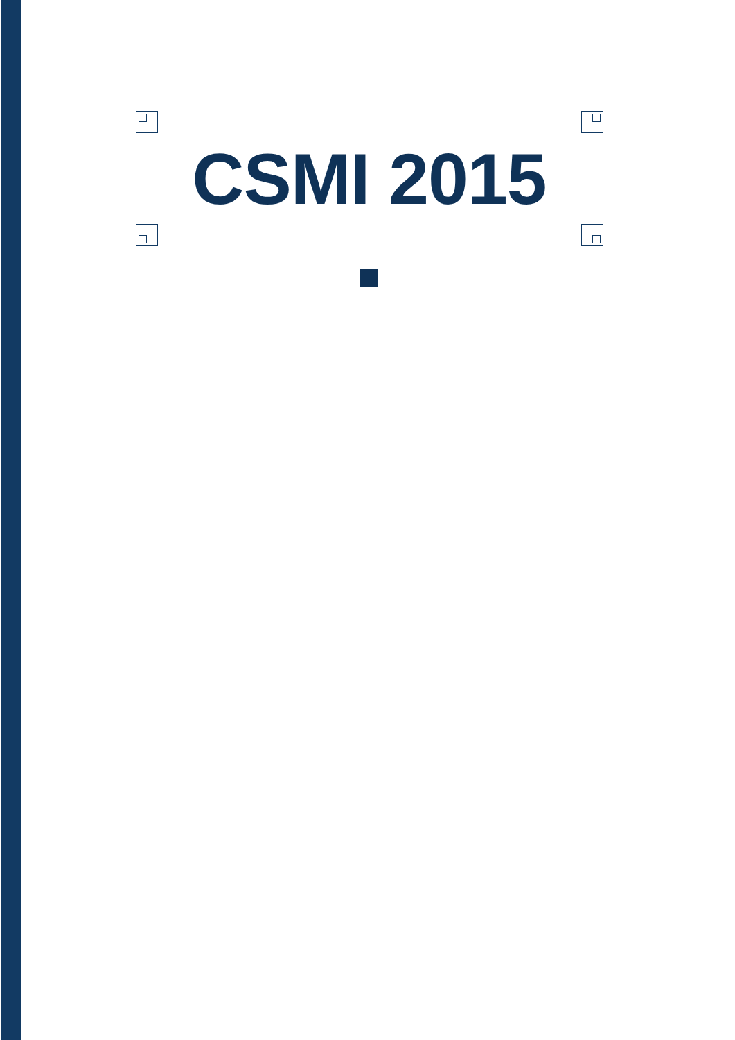CSMI 2015